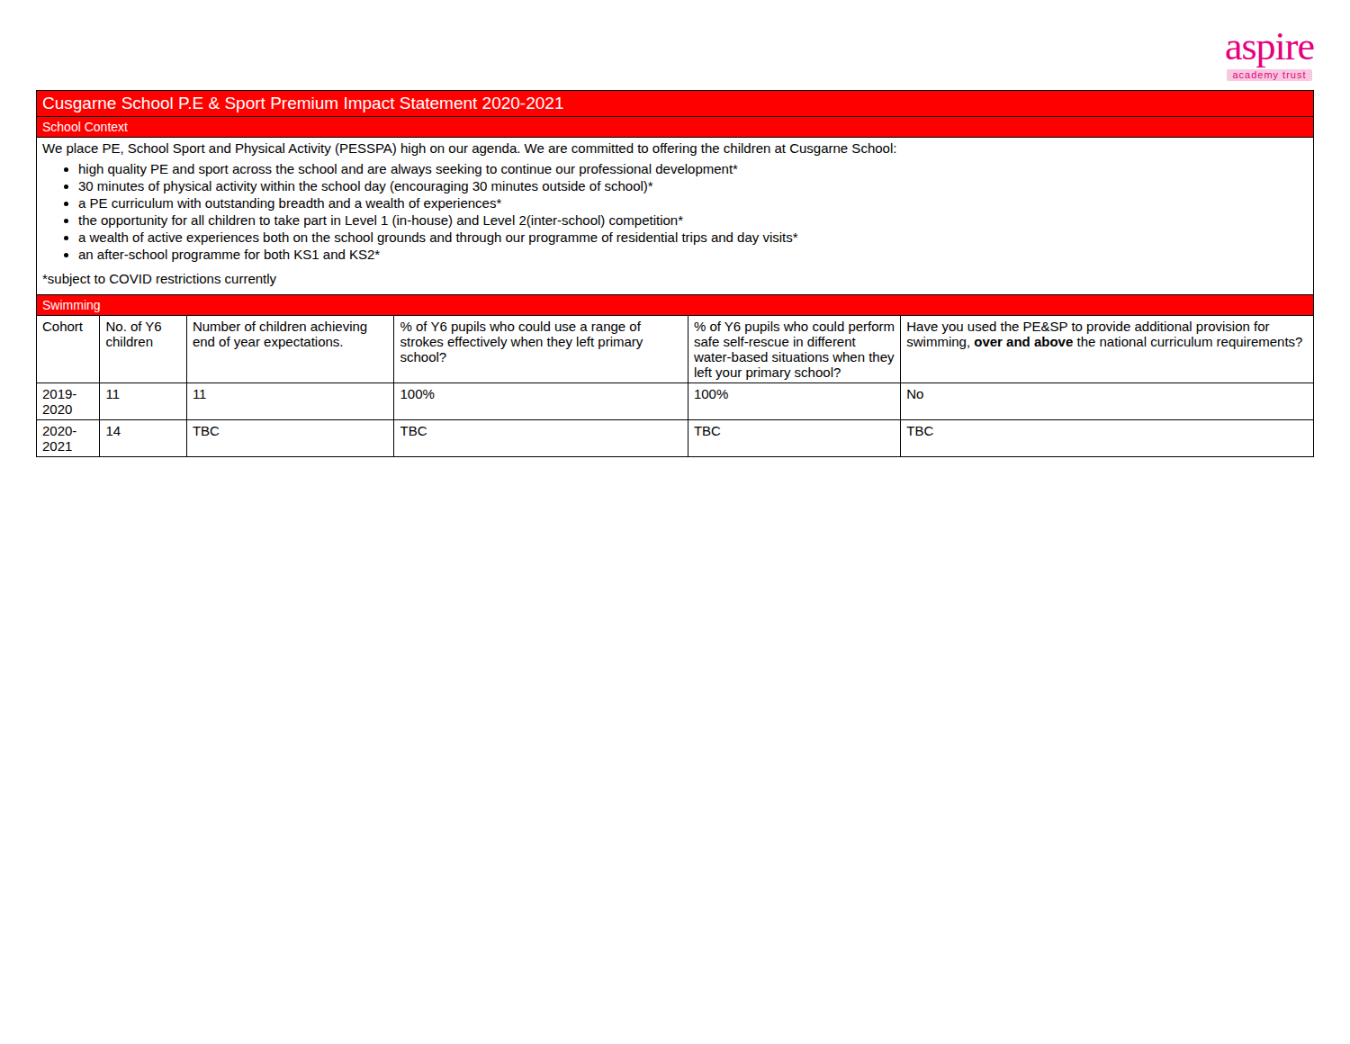aspire
academy trust
| Cusgarne School P.E & Sport Premium Impact Statement 2020-2021 |
| School Context |
| We place PE, School Sport and Physical Activity (PESSPA) high on our agenda. We are committed to offering the children at Cusgarne School: high quality PE and sport across the school and are always seeking to continue our professional development* 30 minutes of physical activity within the school day (encouraging 30 minutes outside of school)* a PE curriculum with outstanding breadth and a wealth of experiences* the opportunity for all children to take part in Level 1 (in-house) and Level 2(inter-school) competition* a wealth of active experiences both on the school grounds and through our programme of residential trips and day visits* an after-school programme for both KS1 and KS2* *subject to COVID restrictions currently |
| Swimming |
| Cohort | No. of Y6 children | Number of children achieving end of year expectations. | % of Y6 pupils who could use a range of strokes effectively when they left primary school? | % of Y6 pupils who could perform safe self-rescue in different water-based situations when they left your primary school? | Have you used the PE&SP to provide additional provision for swimming, over and above the national curriculum requirements? |
| 2019-2020 | 11 | 11 | 100% | 100% | No |
| 2020-2021 | 14 | TBC | TBC | TBC | TBC |